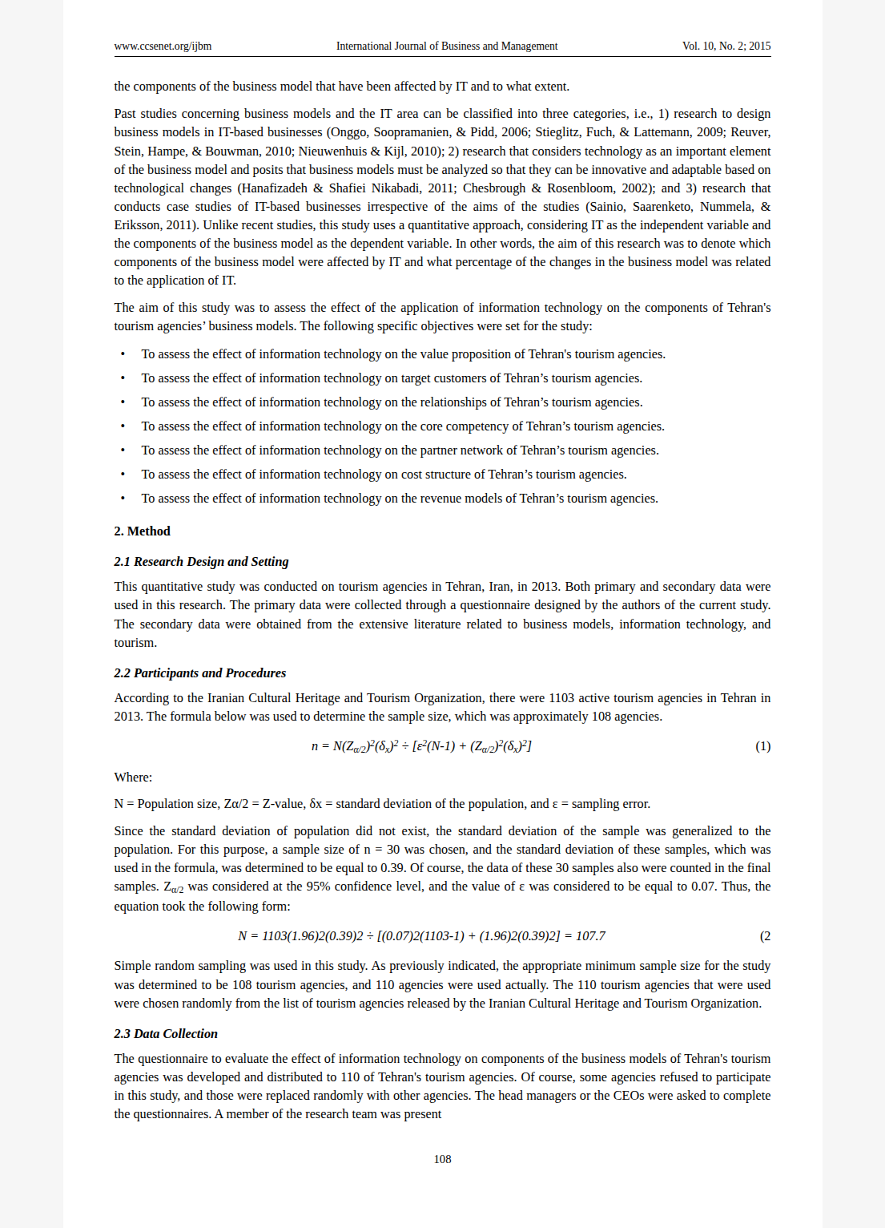www.ccsenet.org/ijbm International Journal of Business and Management Vol. 10, No. 2; 2015
the components of the business model that have been affected by IT and to what extent.
Past studies concerning business models and the IT area can be classified into three categories, i.e., 1) research to design business models in IT-based businesses (Onggo, Soopramanien, & Pidd, 2006; Stieglitz, Fuch, & Lattemann, 2009; Reuver, Stein, Hampe, & Bouwman, 2010; Nieuwenhuis & Kijl, 2010); 2) research that considers technology as an important element of the business model and posits that business models must be analyzed so that they can be innovative and adaptable based on technological changes (Hanafizadeh & Shafiei Nikabadi, 2011; Chesbrough & Rosenbloom, 2002); and 3) research that conducts case studies of IT-based businesses irrespective of the aims of the studies (Sainio, Saarenketo, Nummela, & Eriksson, 2011). Unlike recent studies, this study uses a quantitative approach, considering IT as the independent variable and the components of the business model as the dependent variable. In other words, the aim of this research was to denote which components of the business model were affected by IT and what percentage of the changes in the business model was related to the application of IT.
The aim of this study was to assess the effect of the application of information technology on the components of Tehran's tourism agencies’ business models. The following specific objectives were set for the study:
To assess the effect of information technology on the value proposition of Tehran's tourism agencies.
To assess the effect of information technology on target customers of Tehran’s tourism agencies.
To assess the effect of information technology on the relationships of Tehran’s tourism agencies.
To assess the effect of information technology on the core competency of Tehran’s tourism agencies.
To assess the effect of information technology on the partner network of Tehran’s tourism agencies.
To assess the effect of information technology on cost structure of Tehran’s tourism agencies.
To assess the effect of information technology on the revenue models of Tehran’s tourism agencies.
2. Method
2.1 Research Design and Setting
This quantitative study was conducted on tourism agencies in Tehran, Iran, in 2013. Both primary and secondary data were used in this research. The primary data were collected through a questionnaire designed by the authors of the current study. The secondary data were obtained from the extensive literature related to business models, information technology, and tourism.
2.2 Participants and Procedures
According to the Iranian Cultural Heritage and Tourism Organization, there were 1103 active tourism agencies in Tehran in 2013. The formula below was used to determine the sample size, which was approximately 108 agencies.
n = N(Zα/2)2(δx)2 ÷ [ε2(N-1) + (Zα/2)2(δx)2] (1)
Where:
N = Population size, Zα/2 = Z-value, δx = standard deviation of the population, and ε = sampling error.
Since the standard deviation of population did not exist, the standard deviation of the sample was generalized to the population. For this purpose, a sample size of n = 30 was chosen, and the standard deviation of these samples, which was used in the formula, was determined to be equal to 0.39. Of course, the data of these 30 samples also were counted in the final samples. Zα/2 was considered at the 95% confidence level, and the value of ε was considered to be equal to 0.07. Thus, the equation took the following form:
N = 1103(1.96)2(0.39)2 ÷ [(0.07)2(1103-1) + (1.96)2(0.39)2] = 107.7 (2
Simple random sampling was used in this study. As previously indicated, the appropriate minimum sample size for the study was determined to be 108 tourism agencies, and 110 agencies were used actually. The 110 tourism agencies that were used were chosen randomly from the list of tourism agencies released by the Iranian Cultural Heritage and Tourism Organization.
2.3 Data Collection
The questionnaire to evaluate the effect of information technology on components of the business models of Tehran's tourism agencies was developed and distributed to 110 of Tehran's tourism agencies. Of course, some agencies refused to participate in this study, and those were replaced randomly with other agencies. The head managers or the CEOs were asked to complete the questionnaires. A member of the research team was present
108